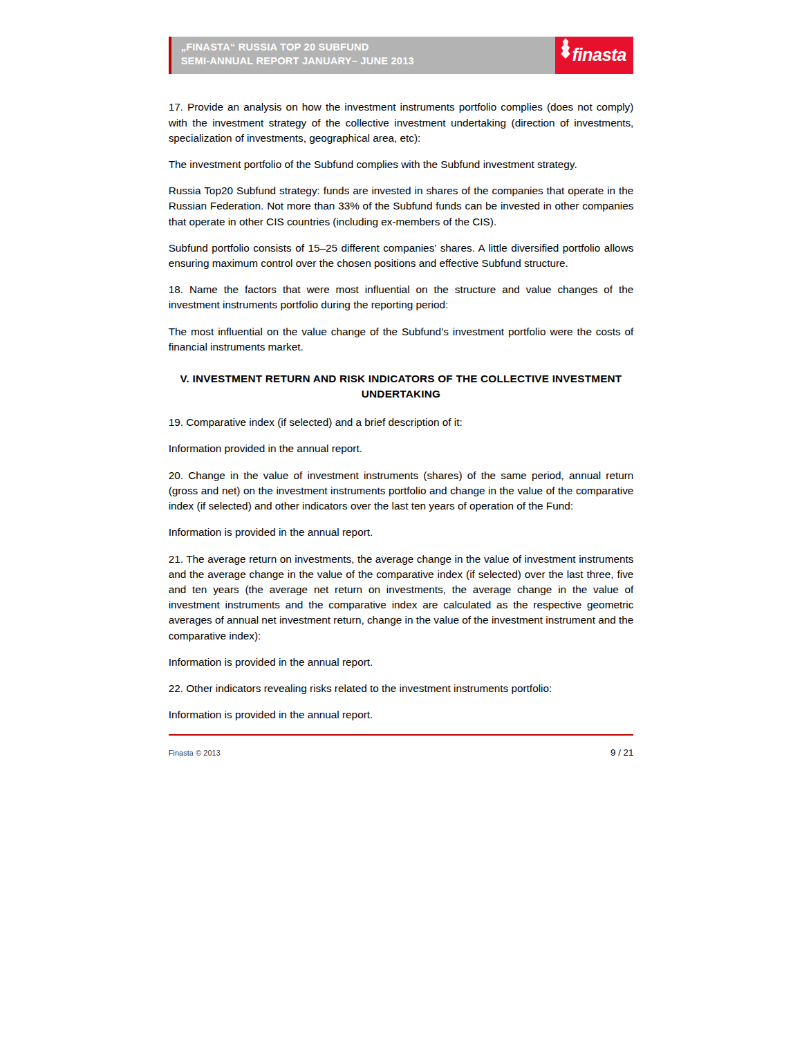„FINASTA“ RUSSIA TOP 20 SUBFUND SEMI-ANNUAL REPORT JANUARY– JUNE 2013
finasta
17. Provide an analysis on how the investment instruments portfolio complies (does not comply) with the investment strategy of the collective investment undertaking (direction of investments, specialization of investments, geographical area, etc):
The investment portfolio of the Subfund complies with the Subfund investment strategy.
Russia Top20 Subfund strategy: funds are invested in shares of the companies that operate in the Russian Federation. Not more than 33% of the Subfund funds can be invested in other companies that operate in other CIS countries (including ex-members of the CIS).
Subfund portfolio consists of 15–25 different companies’ shares. A little diversified portfolio allows ensuring maximum control over the chosen positions and effective Subfund structure.
18. Name the factors that were most influential on the structure and value changes of the investment instruments portfolio during the reporting period:
The most influential on the value change of the Subfund’s investment portfolio were the costs of financial instruments market.
V. INVESTMENT RETURN AND RISK INDICATORS OF THE COLLECTIVE INVESTMENT UNDERTAKING
19. Comparative index (if selected) and a brief description of it:
Information provided in the annual report.
20. Change in the value of investment instruments (shares) of the same period, annual return (gross and net) on the investment instruments portfolio and change in the value of the comparative index (if selected) and other indicators over the last ten years of operation of the Fund:
Information is provided in the annual report.
21. The average return on investments, the average change in the value of investment instruments and the average change in the value of the comparative index (if selected) over the last three, five and ten years (the average net return on investments, the average change in the value of investment instruments and the comparative index are calculated as the respective geometric averages of annual net investment return, change in the value of the investment instrument and the comparative index):
Information is provided in the annual report.
22. Other indicators revealing risks related to the investment instruments portfolio:
Information is provided in the annual report.
Finasta © 2013
9 / 21